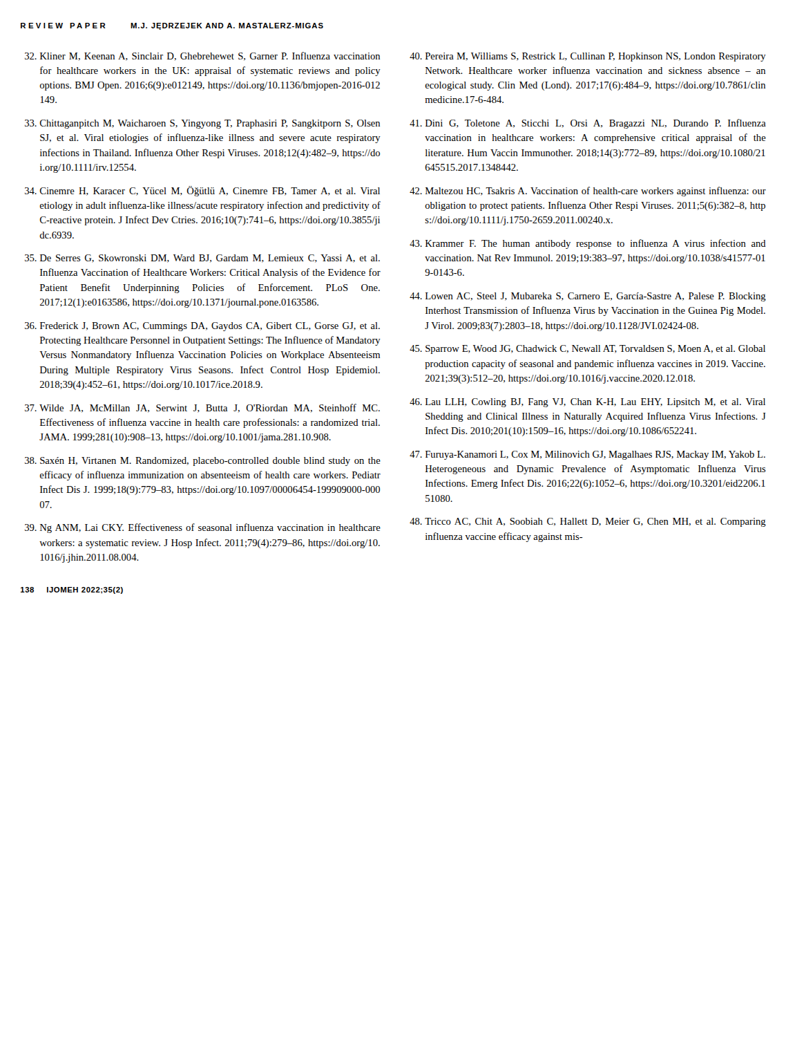Review Paper M.J. Jędrzejek and A. Mastalerz-Migas
Kliner M, Keenan A, Sinclair D, Ghebrehewet S, Garner P. Influenza vaccination for healthcare workers in the UK: appraisal of systematic reviews and policy options. BMJ Open. 2016;6(9):e012149, https://doi.org/10.1136/bmjopen-2016-012149.
Chittaganpitch M, Waicharoen S, Yingyong T, Praphasiri P, Sangkitporn S, Olsen SJ, et al. Viral etiologies of influenza-like illness and severe acute respiratory infections in Thailand. Influenza Other Respi Viruses. 2018;12(4):482–9, https://doi.org/10.1111/irv.12554.
Cinemre H, Karacer C, Yücel M, Öğütlü A, Cinemre FB, Tamer A, et al. Viral etiology in adult influenza-like illness/acute respiratory infection and predictivity of C-reactive protein. J Infect Dev Ctries. 2016;10(7):741–6, https://doi.org/10.3855/jidc.6939.
De Serres G, Skowronski DM, Ward BJ, Gardam M, Lemieux C, Yassi A, et al. Influenza Vaccination of Healthcare Workers: Critical Analysis of the Evidence for Patient Benefit Underpinning Policies of Enforcement. PLoS One. 2017;12(1):e0163586, https://doi.org/10.1371/journal.pone.0163586.
Frederick J, Brown AC, Cummings DA, Gaydos CA, Gibert CL, Gorse GJ, et al. Protecting Healthcare Personnel in Outpatient Settings: The Influence of Mandatory Versus Nonmandatory Influenza Vaccination Policies on Workplace Absenteeism During Multiple Respiratory Virus Seasons. Infect Control Hosp Epidemiol. 2018;39(4):452–61, https://doi.org/10.1017/ice.2018.9.
Wilde JA, McMillan JA, Serwint J, Butta J, O'Riordan MA, Steinhoff MC. Effectiveness of influenza vaccine in health care professionals: a randomized trial. JAMA. 1999;281(10):908–13, https://doi.org/10.1001/jama.281.10.908.
Saxén H, Virtanen M. Randomized, placebo-controlled double blind study on the efficacy of influenza immunization on absenteeism of health care workers. Pediatr Infect Dis J. 1999;18(9):779–83, https://doi.org/10.1097/00006454-199909000-00007.
Ng ANM, Lai CKY. Effectiveness of seasonal influenza vaccination in healthcare workers: a systematic review. J Hosp Infect. 2011;79(4):279–86, https://doi.org/10.1016/j.jhin.2011.08.004.
Pereira M, Williams S, Restrick L, Cullinan P, Hopkinson NS, London Respiratory Network. Healthcare worker influenza vaccination and sickness absence – an ecological study. Clin Med (Lond). 2017;17(6):484–9, https://doi.org/10.7861/clinmedicine.17-6-484.
Dini G, Toletone A, Sticchi L, Orsi A, Bragazzi NL, Durando P. Influenza vaccination in healthcare workers: A comprehensive critical appraisal of the literature. Hum Vaccin Immunother. 2018;14(3):772–89, https://doi.org/10.1080/21645515.2017.1348442.
Maltezou HC, Tsakris A. Vaccination of health-care workers against influenza: our obligation to protect patients. Influenza Other Respi Viruses. 2011;5(6):382–8, https://doi.org/10.1111/j.1750-2659.2011.00240.x.
Krammer F. The human antibody response to influenza A virus infection and vaccination. Nat Rev Immunol. 2019;19:383–97, https://doi.org/10.1038/s41577-019-0143-6.
Lowen AC, Steel J, Mubareka S, Carnero E, García-Sastre A, Palese P. Blocking Interhost Transmission of Influenza Virus by Vaccination in the Guinea Pig Model. J Virol. 2009;83(7):2803–18, https://doi.org/10.1128/JVI.02424-08.
Sparrow E, Wood JG, Chadwick C, Newall AT, Torvaldsen S, Moen A, et al. Global production capacity of seasonal and pandemic influenza vaccines in 2019. Vaccine. 2021;39(3):512–20, https://doi.org/10.1016/j.vaccine.2020.12.018.
Lau LLH, Cowling BJ, Fang VJ, Chan K-H, Lau EHY, Lipsitch M, et al. Viral Shedding and Clinical Illness in Naturally Acquired Influenza Virus Infections. J Infect Dis. 2010;201(10):1509–16, https://doi.org/10.1086/652241.
Furuya-Kanamori L, Cox M, Milinovich GJ, Magalhaes RJS, Mackay IM, Yakob L. Heterogeneous and Dynamic Prevalence of Asymptomatic Influenza Virus Infections. Emerg Infect Dis. 2016;22(6):1052–6, https://doi.org/10.3201/eid2206.151080.
Tricco AC, Chit A, Soobiah C, Hallett D, Meier G, Chen MH, et al. Comparing influenza vaccine efficacy against mis-
138 IJOMEH 2022;35(2)